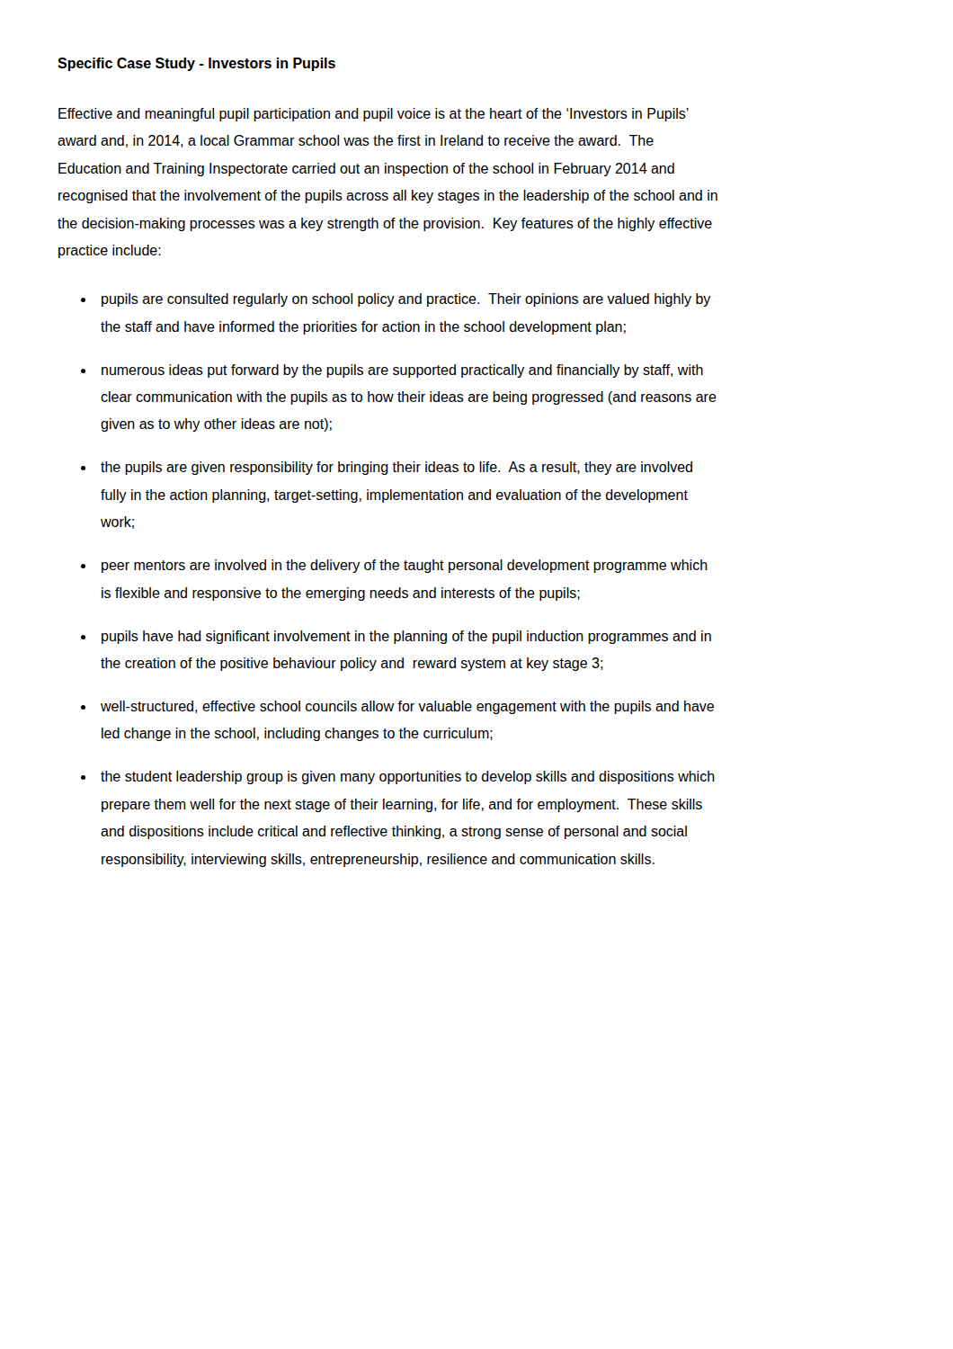Specific Case Study - Investors in Pupils
Effective and meaningful pupil participation and pupil voice is at the heart of the ‘Investors in Pupils’ award and, in 2014, a local Grammar school was the first in Ireland to receive the award. The Education and Training Inspectorate carried out an inspection of the school in February 2014 and recognised that the involvement of the pupils across all key stages in the leadership of the school and in the decision-making processes was a key strength of the provision. Key features of the highly effective practice include:
pupils are consulted regularly on school policy and practice. Their opinions are valued highly by the staff and have informed the priorities for action in the school development plan;
numerous ideas put forward by the pupils are supported practically and financially by staff, with clear communication with the pupils as to how their ideas are being progressed (and reasons are given as to why other ideas are not);
the pupils are given responsibility for bringing their ideas to life. As a result, they are involved fully in the action planning, target-setting, implementation and evaluation of the development work;
peer mentors are involved in the delivery of the taught personal development programme which is flexible and responsive to the emerging needs and interests of the pupils;
pupils have had significant involvement in the planning of the pupil induction programmes and in the creation of the positive behaviour policy and reward system at key stage 3;
well-structured, effective school councils allow for valuable engagement with the pupils and have led change in the school, including changes to the curriculum;
the student leadership group is given many opportunities to develop skills and dispositions which prepare them well for the next stage of their learning, for life, and for employment. These skills and dispositions include critical and reflective thinking, a strong sense of personal and social responsibility, interviewing skills, entrepreneurship, resilience and communication skills.